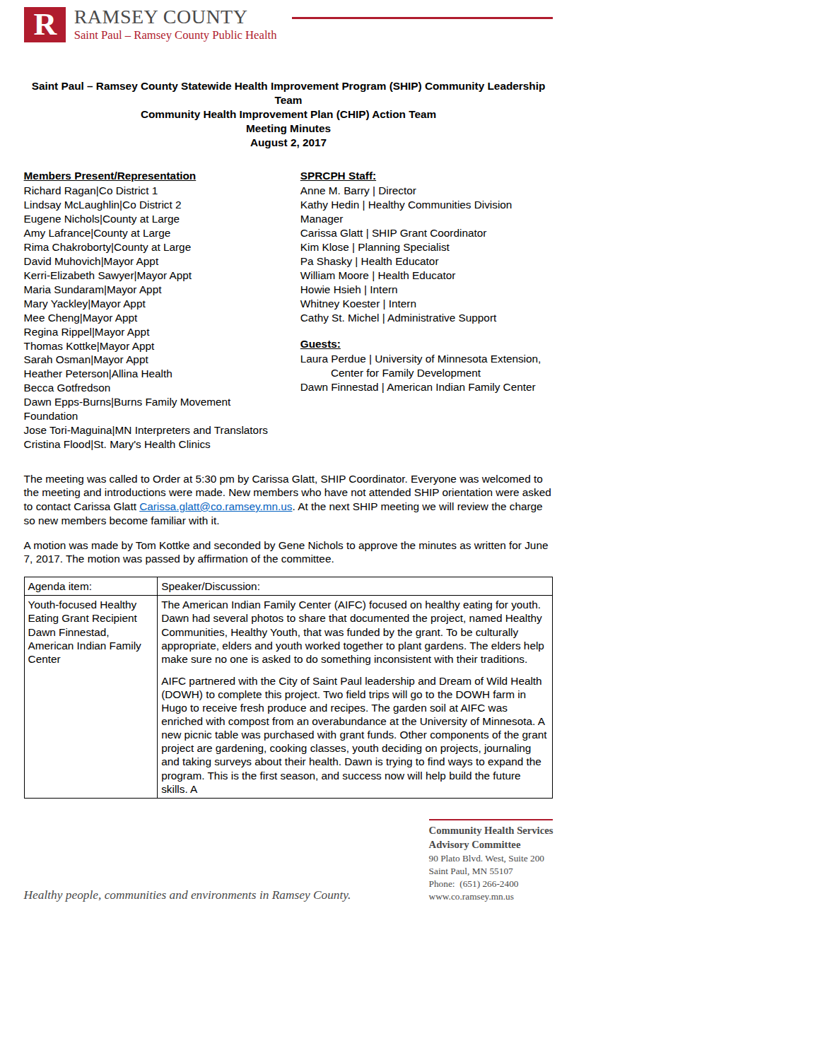R
RAMSEY COUNTY
Saint Paul – Ramsey County Public Health
Saint Paul – Ramsey County Statewide Health Improvement Program (SHIP) Community Leadership Team
Community Health Improvement Plan (CHIP) Action Team
Meeting Minutes
August 2, 2017
Members Present/Representation
Richard Ragan|Co District 1
Lindsay McLaughlin|Co District 2
Eugene Nichols|County at Large
Amy Lafrance|County at Large
Rima Chakroborty|County at Large
David Muhovich|Mayor Appt
Kerri-Elizabeth Sawyer|Mayor Appt
Maria Sundaram|Mayor Appt
Mary Yackley|Mayor Appt
Mee Cheng|Mayor Appt
Regina Rippel|Mayor Appt
Thomas Kottke|Mayor Appt
Sarah Osman|Mayor Appt
Heather Peterson|Allina Health
Becca Gotfredson
Dawn Epps-Burns|Burns Family Movement Foundation
Jose Tori-Maguina|MN Interpreters and Translators
Cristina Flood|St. Mary's Health Clinics
SPRCPH Staff:
Anne M. Barry | Director
Kathy Hedin | Healthy Communities Division Manager
Carissa Glatt | SHIP Grant Coordinator
Kim Klose | Planning Specialist
Pa Shasky | Health Educator
William Moore | Health Educator
Howie Hsieh | Intern
Whitney Koester | Intern
Cathy St. Michel | Administrative Support
Guests:
Laura Perdue | University of Minnesota Extension,
Center for Family Development
Dawn Finnestad | American Indian Family Center
The meeting was called to Order at 5:30 pm by Carissa Glatt, SHIP Coordinator. Everyone was welcomed to the meeting and introductions were made. New members who have not attended SHIP orientation were asked to contact Carissa Glatt Carissa.glatt@co.ramsey.mn.us. At the next SHIP meeting we will review the charge so new members become familiar with it.
A motion was made by Tom Kottke and seconded by Gene Nichols to approve the minutes as written for June 7, 2017. The motion was passed by affirmation of the committee.
| Agenda item: | Speaker/Discussion: |
| --- | --- |
| Youth-focused Healthy Eating Grant Recipient Dawn Finnestad, American Indian Family Center | The American Indian Family Center (AIFC) focused on healthy eating for youth. Dawn had several photos to share that documented the project, named Healthy Communities, Healthy Youth, that was funded by the grant. To be culturally appropriate, elders and youth worked together to plant gardens. The elders help make sure no one is asked to do something inconsistent with their traditions. AIFC partnered with the City of Saint Paul leadership and Dream of Wild Health (DOWH) to complete this project. Two field trips will go to the DOWH farm in Hugo to receive fresh produce and recipes. The garden soil at AIFC was enriched with compost from an overabundance at the University of Minnesota. A new picnic table was purchased with grant funds. Other components of the grant project are gardening, cooking classes, youth deciding on projects, journaling and taking surveys about their health. Dawn is trying to find ways to expand the program. This is the first season, and success now will help build the future skills. A |
Healthy people, communities and environments in Ramsey County.
Community Health Services
Advisory Committee
90 Plato Blvd. West, Suite 200
Saint Paul, MN 55107
Phone: (651) 266-2400
www.co.ramsey.mn.us